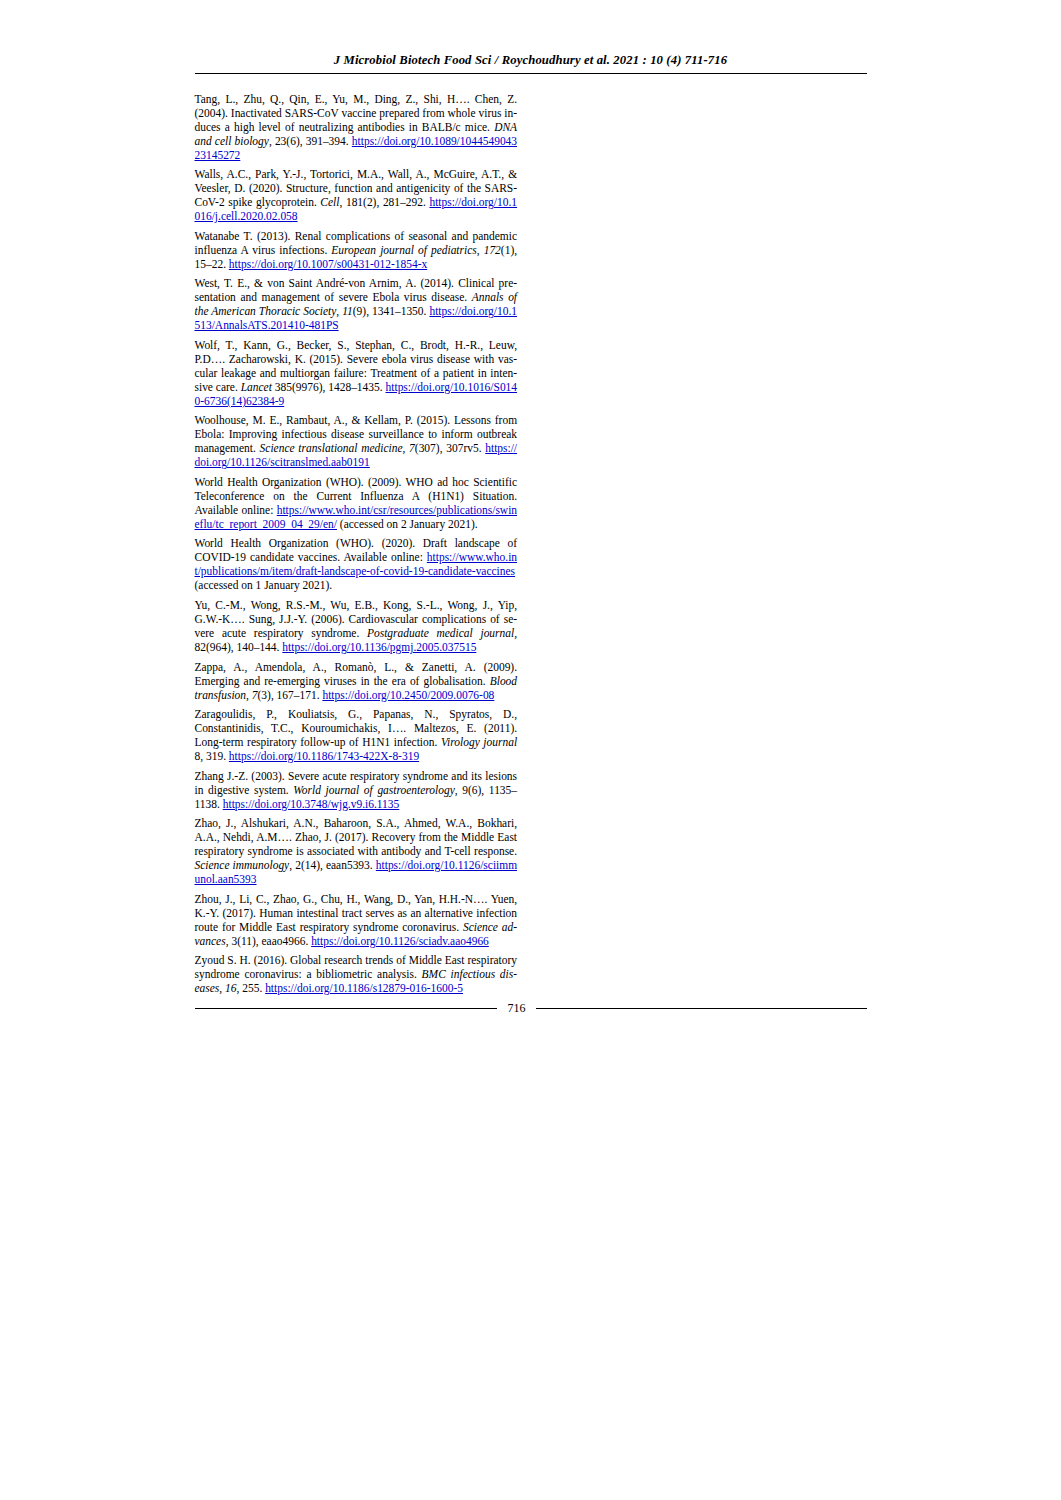J Microbiol Biotech Food Sci / Roychoudhury et al. 2021 : 10 (4) 711-716
Tang, L., Zhu, Q., Qin, E., Yu, M., Ding, Z., Shi, H…. Chen, Z. (2004). Inactivated SARS-CoV vaccine prepared from whole virus induces a high level of neutralizing antibodies in BALB/c mice. DNA and cell biology, 23(6), 391–394. https://doi.org/10.1089/104454904323145272
Walls, A.C., Park, Y.-J., Tortorici, M.A., Wall, A., McGuire, A.T., & Veesler, D. (2020). Structure, function and antigenicity of the SARS-CoV-2 spike glycoprotein. Cell, 181(2), 281–292. https://doi.org/10.1016/j.cell.2020.02.058
Watanabe T. (2013). Renal complications of seasonal and pandemic influenza A virus infections. European journal of pediatrics, 172(1), 15–22. https://doi.org/10.1007/s00431-012-1854-x
West, T. E., & von Saint André-von Arnim, A. (2014). Clinical presentation and management of severe Ebola virus disease. Annals of the American Thoracic Society, 11(9), 1341–1350. https://doi.org/10.1513/AnnalsATS.201410-481PS
Wolf, T., Kann, G., Becker, S., Stephan, C., Brodt, H.-R., Leuw, P.D…. Zacharowski, K. (2015). Severe ebola virus disease with vascular leakage and multiorgan failure: Treatment of a patient in intensive care. Lancet 385(9976), 1428–1435. https://doi.org/10.1016/S0140-6736(14)62384-9
Woolhouse, M. E., Rambaut, A., & Kellam, P. (2015). Lessons from Ebola: Improving infectious disease surveillance to inform outbreak management. Science translational medicine, 7(307), 307rv5. https://doi.org/10.1126/scitranslmed.aab0191
World Health Organization (WHO). (2009). WHO ad hoc Scientific Teleconference on the Current Influenza A (H1N1) Situation. Available online: https://www.who.int/csr/resources/publications/swineflu/tc_report_2009_04_29/en/ (accessed on 2 January 2021).
World Health Organization (WHO). (2020). Draft landscape of COVID-19 candidate vaccines. Available online: https://www.who.int/publications/m/item/draft-landscape-of-covid-19-candidate-vaccines (accessed on 1 January 2021).
Yu, C.-M., Wong, R.S.-M., Wu, E.B., Kong, S.-L., Wong, J., Yip, G.W.-K…. Sung, J.J.-Y. (2006). Cardiovascular complications of severe acute respiratory syndrome. Postgraduate medical journal, 82(964), 140–144. https://doi.org/10.1136/pgmj.2005.037515
Zappa, A., Amendola, A., Romanò, L., & Zanetti, A. (2009). Emerging and re-emerging viruses in the era of globalisation. Blood transfusion, 7(3), 167–171. https://doi.org/10.2450/2009.0076-08
Zaragoulidis, P., Kouliatsis, G., Papanas, N., Spyratos, D., Constantinidis, T.C., Kouroumichakis, I…. Maltezos, E. (2011). Long-term respiratory follow-up of H1N1 infection. Virology journal 8, 319. https://doi.org/10.1186/1743-422X-8-319
Zhang J.-Z. (2003). Severe acute respiratory syndrome and its lesions in digestive system. World journal of gastroenterology, 9(6), 1135–1138. https://doi.org/10.3748/wjg.v9.i6.1135
Zhao, J., Alshukari, A.N., Baharoon, S.A., Ahmed, W.A., Bokhari, A.A., Nehdi, A.M…. Zhao, J. (2017). Recovery from the Middle East respiratory syndrome is associated with antibody and T-cell response. Science immunology, 2(14), eaan5393. https://doi.org/10.1126/sciimmunol.aan5393
Zhou, J., Li, C., Zhao, G., Chu, H., Wang, D., Yan, H.H.-N…. Yuen, K.-Y. (2017). Human intestinal tract serves as an alternative infection route for Middle East respiratory syndrome coronavirus. Science advances, 3(11), eaao4966. https://doi.org/10.1126/sciadv.aao4966
Zyoud S. H. (2016). Global research trends of Middle East respiratory syndrome coronavirus: a bibliometric analysis. BMC infectious diseases, 16, 255. https://doi.org/10.1186/s12879-016-1600-5
716